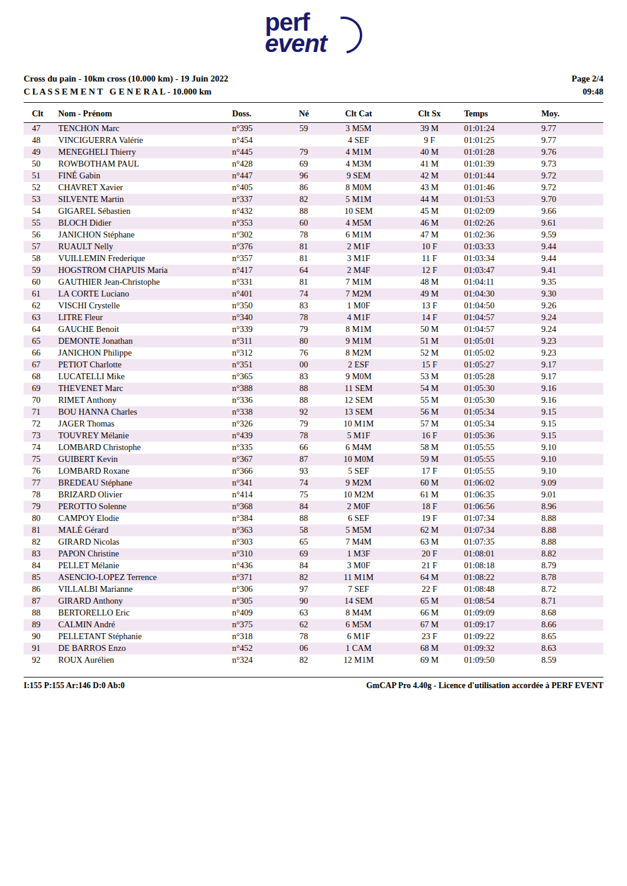perf event
Cross du pain - 10km cross (10.000 km) - 19 Juin 2022
C L A S S E M E N T G E N E R A L - 10.000 km
Page 2/4
09:48
| Clt | Nom - Prénom | Doss. | Né | Clt Cat | Clt Sx | Temps | Moy. |
| --- | --- | --- | --- | --- | --- | --- | --- |
| 47 | TENCHON Marc | n°395 | 59 | 3 M5M | 39 M | 01:01:24 | 9.77 |
| 48 | VINCIGUERRA Valérie | n°454 | | 4 SEF | 9 F | 01:01:25 | 9.77 |
| 49 | MENEGHELI Thierry | n°445 | 79 | 4 M1M | 40 M | 01:01:28 | 9.76 |
| 50 | ROWBOTHAM PAUL | n°428 | 69 | 4 M3M | 41 M | 01:01:39 | 9.73 |
| 51 | FINÉ Gabin | n°447 | 96 | 9 SEM | 42 M | 01:01:44 | 9.72 |
| 52 | CHAVRET Xavier | n°405 | 86 | 8 M0M | 43 M | 01:01:46 | 9.72 |
| 53 | SILVENTE Martin | n°337 | 82 | 5 M1M | 44 M | 01:01:53 | 9.70 |
| 54 | GIGAREL Sébastien | n°432 | 88 | 10 SEM | 45 M | 01:02:09 | 9.66 |
| 55 | BLOCH Didier | n°353 | 60 | 4 M5M | 46 M | 01:02:26 | 9.61 |
| 56 | JANICHON Stéphane | n°302 | 78 | 6 M1M | 47 M | 01:02:36 | 9.59 |
| 57 | RUAULT Nelly | n°376 | 81 | 2 M1F | 10 F | 01:03:33 | 9.44 |
| 58 | VUILLEMIN Frederique | n°357 | 81 | 3 M1F | 11 F | 01:03:34 | 9.44 |
| 59 | HOGSTROM CHAPUIS Maria | n°417 | 64 | 2 M4F | 12 F | 01:03:47 | 9.41 |
| 60 | GAUTHIER Jean-Christophe | n°331 | 81 | 7 M1M | 48 M | 01:04:11 | 9.35 |
| 61 | LA CORTE Luciano | n°401 | 74 | 7 M2M | 49 M | 01:04:30 | 9.30 |
| 62 | VISCHI Crystelle | n°350 | 83 | 1 M0F | 13 F | 01:04:50 | 9.26 |
| 63 | LITRE Fleur | n°340 | 78 | 4 M1F | 14 F | 01:04:57 | 9.24 |
| 64 | GAUCHE Benoit | n°339 | 79 | 8 M1M | 50 M | 01:04:57 | 9.24 |
| 65 | DEMONTE Jonathan | n°311 | 80 | 9 M1M | 51 M | 01:05:01 | 9.23 |
| 66 | JANICHON Philippe | n°312 | 76 | 8 M2M | 52 M | 01:05:02 | 9.23 |
| 67 | PETIOT Charlotte | n°351 | 00 | 2 ESF | 15 F | 01:05:27 | 9.17 |
| 68 | LUCATELLI Mike | n°365 | 83 | 9 M0M | 53 M | 01:05:28 | 9.17 |
| 69 | THEVENET Marc | n°388 | 88 | 11 SEM | 54 M | 01:05:30 | 9.16 |
| 70 | RIMET Anthony | n°336 | 88 | 12 SEM | 55 M | 01:05:30 | 9.16 |
| 71 | BOU HANNA Charles | n°338 | 92 | 13 SEM | 56 M | 01:05:34 | 9.15 |
| 72 | JAGER Thomas | n°326 | 79 | 10 M1M | 57 M | 01:05:34 | 9.15 |
| 73 | TOUVREY Mélanie | n°439 | 78 | 5 M1F | 16 F | 01:05:36 | 9.15 |
| 74 | LOMBARD Christophe | n°335 | 66 | 6 M4M | 58 M | 01:05:55 | 9.10 |
| 75 | GUIBERT Kevin | n°367 | 87 | 10 M0M | 59 M | 01:05:55 | 9.10 |
| 76 | LOMBARD Roxane | n°366 | 93 | 5 SEF | 17 F | 01:05:55 | 9.10 |
| 77 | BREDEAU Stéphane | n°341 | 74 | 9 M2M | 60 M | 01:06:02 | 9.09 |
| 78 | BRIZARD Olivier | n°414 | 75 | 10 M2M | 61 M | 01:06:35 | 9.01 |
| 79 | PEROTTO Solenne | n°368 | 84 | 2 M0F | 18 F | 01:06:56 | 8.96 |
| 80 | CAMPOY Elodie | n°384 | 88 | 6 SEF | 19 F | 01:07:34 | 8.88 |
| 81 | MALÉ Gérard | n°363 | 58 | 5 M5M | 62 M | 01:07:34 | 8.88 |
| 82 | GIRARD Nicolas | n°303 | 65 | 7 M4M | 63 M | 01:07:35 | 8.88 |
| 83 | PAPON Christine | n°310 | 69 | 1 M3F | 20 F | 01:08:01 | 8.82 |
| 84 | PELLET Mélanie | n°436 | 84 | 3 M0F | 21 F | 01:08:18 | 8.79 |
| 85 | ASENCIO-LOPEZ Terrence | n°371 | 82 | 11 M1M | 64 M | 01:08:22 | 8.78 |
| 86 | VILLALBI Marianne | n°306 | 97 | 7 SEF | 22 F | 01:08:48 | 8.72 |
| 87 | GIRARD Anthony | n°305 | 90 | 14 SEM | 65 M | 01:08:54 | 8.71 |
| 88 | BERTORELLO Eric | n°409 | 63 | 8 M4M | 66 M | 01:09:09 | 8.68 |
| 89 | CALMIN André | n°375 | 62 | 6 M5M | 67 M | 01:09:17 | 8.66 |
| 90 | PELLETANT Stéphanie | n°318 | 78 | 6 M1F | 23 F | 01:09:22 | 8.65 |
| 91 | DE BARROS Enzo | n°452 | 06 | 1 CAM | 68 M | 01:09:32 | 8.63 |
| 92 | ROUX Aurélien | n°324 | 82 | 12 M1M | 69 M | 01:09:50 | 8.59 |
I:155 P:155 Ar:146 D:0 Ab:0
GmCAP Pro 4.40g - Licence d'utilisation accordée à PERF EVENT